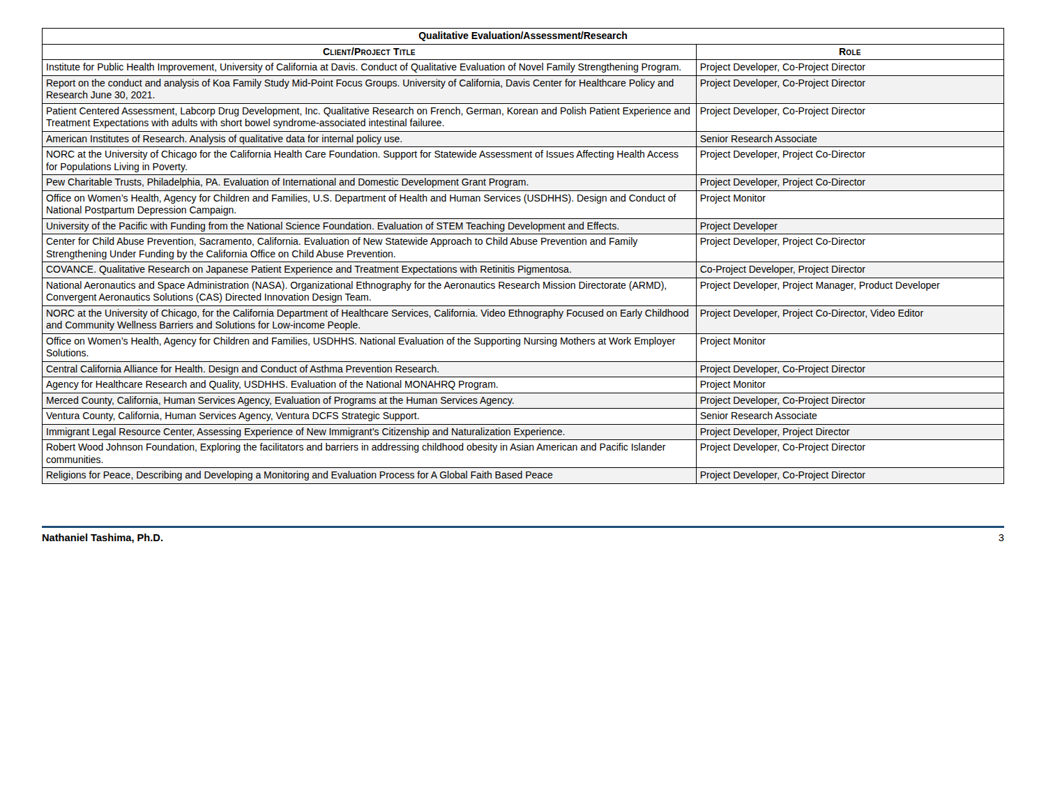| Qualitative Evaluation/Assessment/Research |
| --- |
| Client/Project Title | Role |
| Institute for Public Health Improvement, University of California at Davis. Conduct of Qualitative Evaluation of Novel Family Strengthening Program. | Project Developer, Co-Project Director |
| Report on the conduct and analysis of Koa Family Study Mid-Point Focus Groups. University of California, Davis Center for Healthcare Policy and Research June 30, 2021. | Project Developer, Co-Project Director |
| Patient Centered Assessment, Labcorp Drug Development, Inc. Qualitative Research on French, German, Korean and Polish Patient Experience and Treatment Expectations with adults with short bowel syndrome-associated intestinal failuree. | Project Developer, Co-Project Director |
| American Institutes of Research. Analysis of qualitative data for internal policy use. | Senior Research Associate |
| NORC at the University of Chicago for the California Health Care Foundation. Support for Statewide Assessment of Issues Affecting Health Access for Populations Living in Poverty. | Project Developer, Project Co-Director |
| Pew Charitable Trusts, Philadelphia, PA. Evaluation of International and Domestic Development Grant Program. | Project Developer, Project Co-Director |
| Office on Women’s Health, Agency for Children and Families, U.S. Department of Health and Human Services (USDHHS). Design and Conduct of National Postpartum Depression Campaign. | Project Monitor |
| University of the Pacific with Funding from the National Science Foundation. Evaluation of STEM Teaching Development and Effects. | Project Developer |
| Center for Child Abuse Prevention, Sacramento, California. Evaluation of New Statewide Approach to Child Abuse Prevention and Family Strengthening Under Funding by the California Office on Child Abuse Prevention. | Project Developer, Project Co-Director |
| COVANCE. Qualitative Research on Japanese Patient Experience and Treatment Expectations with Retinitis Pigmentosa. | Co-Project Developer, Project Director |
| National Aeronautics and Space Administration (NASA). Organizational Ethnography for the Aeronautics Research Mission Directorate (ARMD), Convergent Aeronautics Solutions (CAS) Directed Innovation Design Team. | Project Developer, Project Manager, Product Developer |
| NORC at the University of Chicago, for the California Department of Healthcare Services, California. Video Ethnography Focused on Early Childhood and Community Wellness Barriers and Solutions for Low-income People. | Project Developer, Project Co-Director, Video Editor |
| Office on Women’s Health, Agency for Children and Families, USDHHS. National Evaluation of the Supporting Nursing Mothers at Work Employer Solutions. | Project Monitor |
| Central California Alliance for Health. Design and Conduct of Asthma Prevention Research. | Project Developer, Co-Project Director |
| Agency for Healthcare Research and Quality, USDHHS. Evaluation of the National MONAHRQ Program. | Project Monitor |
| Merced County, California, Human Services Agency, Evaluation of Programs at the Human Services Agency. | Project Developer, Co-Project Director |
| Ventura County, California, Human Services Agency, Ventura DCFS Strategic Support. | Senior Research Associate |
| Immigrant Legal Resource Center, Assessing Experience of New Immigrant’s Citizenship and Naturalization Experience. | Project Developer, Project Director |
| Robert Wood Johnson Foundation, Exploring the facilitators and barriers in addressing childhood obesity in Asian American and Pacific Islander communities. | Project Developer, Co-Project Director |
| Religions for Peace, Describing and Developing a Monitoring and Evaluation Process for A Global Faith Based Peace | Project Developer, Co-Project Director |
Nathaniel Tashima, Ph.D.
3